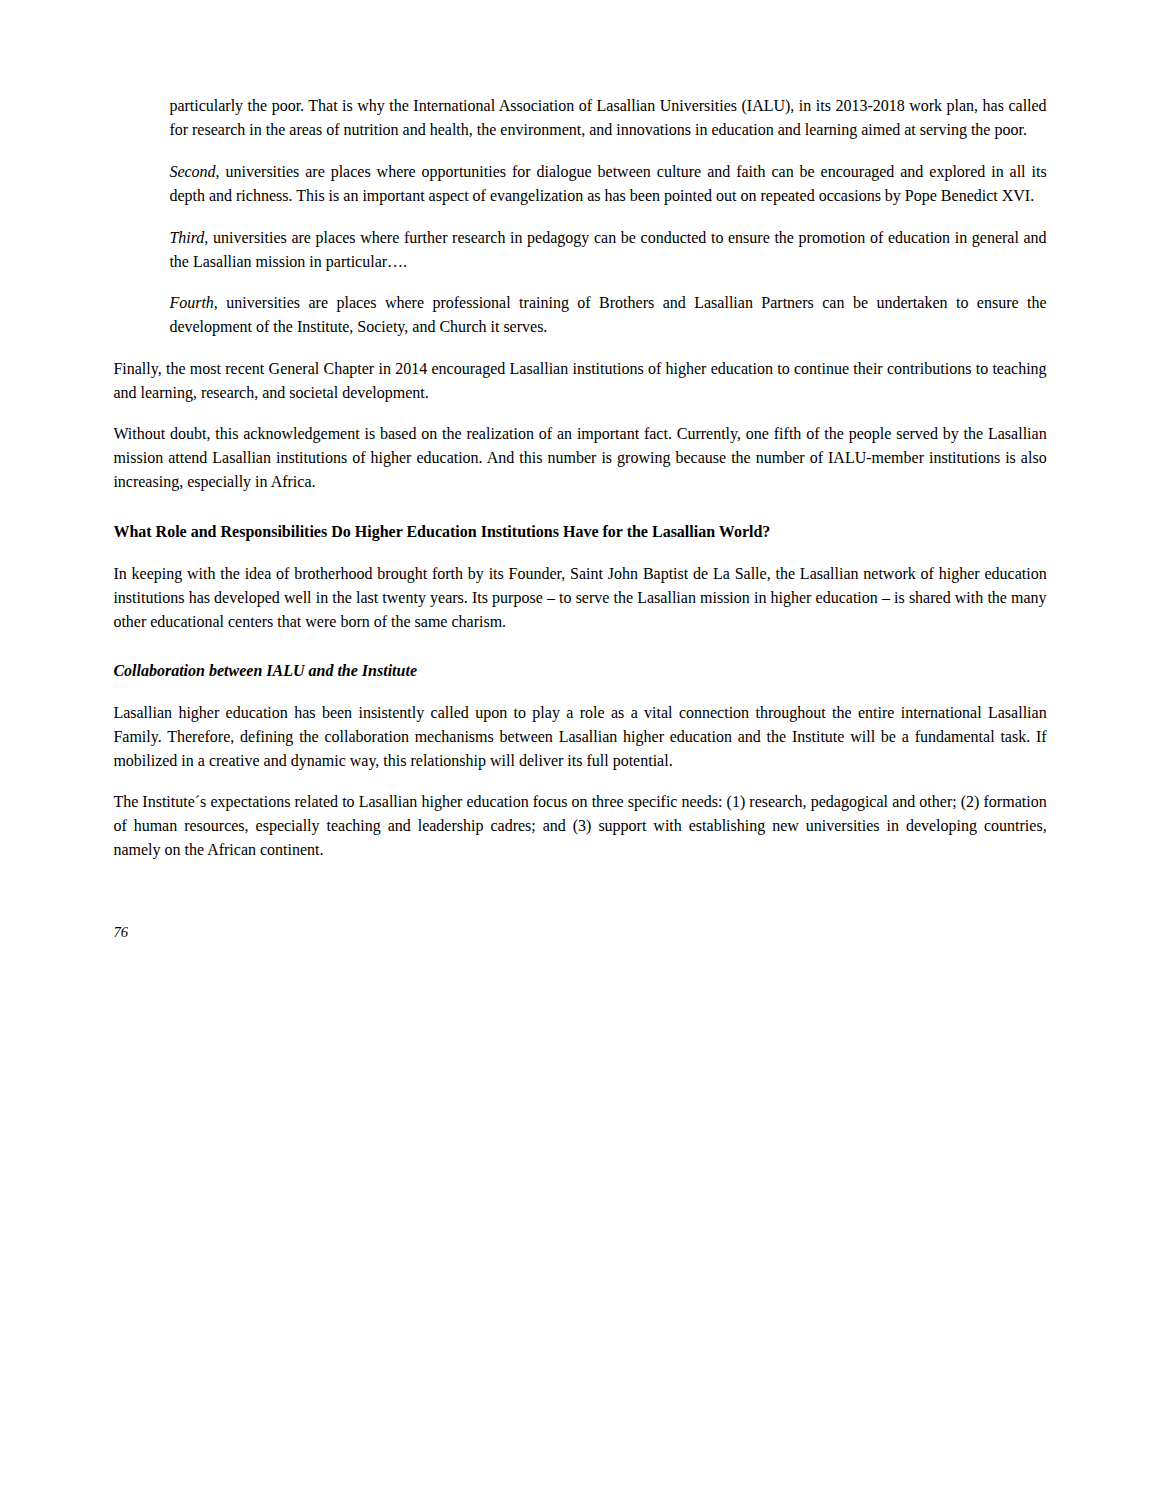particularly the poor. That is why the International Association of Lasallian Universities (IALU), in its 2013-2018 work plan, has called for research in the areas of nutrition and health, the environment, and innovations in education and learning aimed at serving the poor.
Second, universities are places where opportunities for dialogue between culture and faith can be encouraged and explored in all its depth and richness. This is an important aspect of evangelization as has been pointed out on repeated occasions by Pope Benedict XVI.
Third, universities are places where further research in pedagogy can be conducted to ensure the promotion of education in general and the Lasallian mission in particular….
Fourth, universities are places where professional training of Brothers and Lasallian Partners can be undertaken to ensure the development of the Institute, Society, and Church it serves.
Finally, the most recent General Chapter in 2014 encouraged Lasallian institutions of higher education to continue their contributions to teaching and learning, research, and societal development.
Without doubt, this acknowledgement is based on the realization of an important fact. Currently, one fifth of the people served by the Lasallian mission attend Lasallian institutions of higher education. And this number is growing because the number of IALU-member institutions is also increasing, especially in Africa.
What Role and Responsibilities Do Higher Education Institutions Have for the Lasallian World?
In keeping with the idea of brotherhood brought forth by its Founder, Saint John Baptist de La Salle, the Lasallian network of higher education institutions has developed well in the last twenty years. Its purpose – to serve the Lasallian mission in higher education – is shared with the many other educational centers that were born of the same charism.
Collaboration between IALU and the Institute
Lasallian higher education has been insistently called upon to play a role as a vital connection throughout the entire international Lasallian Family. Therefore, defining the collaboration mechanisms between Lasallian higher education and the Institute will be a fundamental task. If mobilized in a creative and dynamic way, this relationship will deliver its full potential.
The Institute´s expectations related to Lasallian higher education focus on three specific needs: (1) research, pedagogical and other; (2) formation of human resources, especially teaching and leadership cadres; and (3) support with establishing new universities in developing countries, namely on the African continent.
76